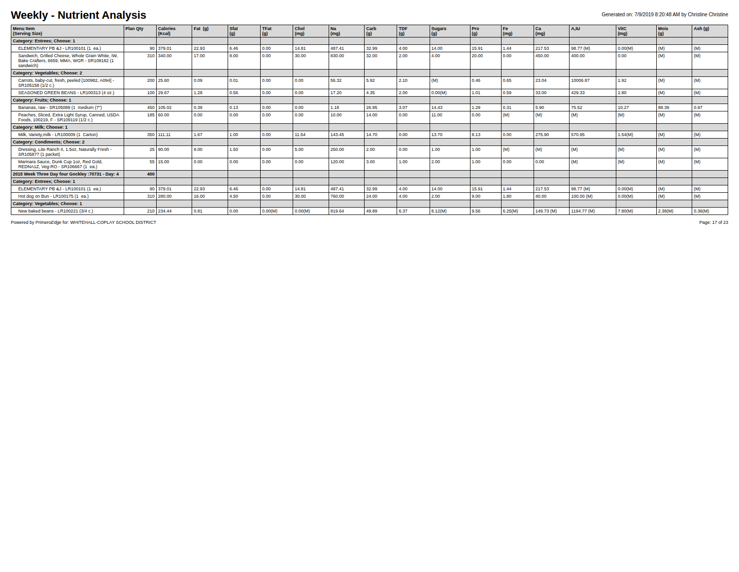Weekly - Nutrient Analysis
Generated on: 7/9/2019 8:20:48 AM by Christine Christine
| Menu Item (Serving Size) | Plan Qty | Calories (Kcal) | Fat (g) | Sfat (g) | TFat (g) | Chol (mg) | Na (mg) | Carb (g) | TDF (g) | Sugars (g) | Pro (g) | Fe (mg) | Ca (mg) | A,IU | VitC (mg) | Mois (g) | Ash (g) |
| --- | --- | --- | --- | --- | --- | --- | --- | --- | --- | --- | --- | --- | --- | --- | --- | --- | --- |
| Category: Entrees; Choose: 1 | | | | | | | | | | | | | | | | | |
| ELEMENTARY PB &J - LR100101 (1 ea.) | 90 | 379.01 | 22.93 | 6.46 | 0.00 | 14.81 | 487.41 | 32.99 | 4.00 | 14.00 | 15.91 | 1.44 | 217.53 | 98.77 (M) | 0.00(M) | (M) | (M) |
| Sandwich, Grilled Cheese, Whole Grain White, IW, Bake Crafters, 6659, MMA, WGR - SR108182 (1 sandwich) | 310 | 340.00 | 17.00 | 8.00 | 0.00 | 30.00 | 830.00 | 32.00 | 2.00 | 4.00 | 20.00 | 0.00 | 450.00 | 400.00 | 0.00 | (M) | (M) |
| Category: Vegetables; Choose: 2 | | | | | | | | | | | | | | | | | |
| Carrots, baby-cut, fresh, peeled [100982, A094] - SR105158 (1/2 c.) | 200 | 25.60 | 0.09 | 0.01 | 0.00 | 0.00 | 56.32 | 5.92 | 2.10 | (M) | 0.46 | 0.65 | 23.04 | 10006.87 | 1.92 | (M) | (M) |
| SEASONED GREEN BEANS - LR100313 (4 oz.) | 100 | 29.67 | 1.28 | 0.56 | 0.00 | 0.00 | 17.20 | 4.35 | 2.00 | 0.00(M) | 1.01 | 0.59 | 33.00 | 429.33 | 2.80 | (M) | (M) |
| Category: Fruits; Choose: 1 | | | | | | | | | | | | | | | | | |
| Bananas, raw - SR105089 (1 medium (7") | 450 | 105.02 | 0.39 | 0.13 | 0.00 | 0.00 | 1.18 | 26.95 | 3.07 | 14.43 | 1.29 | 0.31 | 5.90 | 75.52 | 10.27 | 88.39 | 0.97 |
| Peaches, Sliced, Extra Light Syrup, Canned, USDA Foods, 100219, F - SR109119 (1/2 c.) | 185 | 60.00 | 0.00 | 0.00 | 0.00 | 0.00 | 10.00 | 14.00 | 0.00 | 11.00 | 0.00 | (M) | (M) | (M) | (M) | (M) | (M) |
| Category: Milk; Choose: 1 | | | | | | | | | | | | | | | | | |
| Milk, Variety,milk - LR100009 (1 Carton) | 350 | 111.11 | 1.67 | 1.00 | 0.00 | 11.54 | 143.45 | 14.70 | 0.00 | 13.70 | 8.13 | 0.00 | 275.90 | 570.95 | 1.54(M) | (M) | (M) |
| Category: Condiments; Choose: 2 | | | | | | | | | | | | | | | | | |
| Dressing, Lite Ranch II, 1.5oz, Naturally Fresh - SR105877 (1 packet) | 25 | 90.00 | 8.00 | 1.50 | 0.00 | 5.00 | 250.00 | 2.00 | 0.00 | 1.00 | 1.00 | (M) | (M) | (M) | (M) | (M) | (M) |
| Marinara Sauce, Dunk Cup 1oz, Red Gold, REDNA1Z, Veg-RO - SR106667 (1 ea.) | 55 | 15.00 | 0.00 | 0.00 | 0.00 | 0.00 | 120.00 | 3.00 | 1.00 | 2.00 | 1.00 | 0.00 | 0.00 | (M) | (M) | (M) | (M) |
| 2015 Week Three Day four Gockley :70731 - Day: 4 | 400 | | | | | | | | | | | | | | | | |
| Category: Entrees; Choose: 1 | | | | | | | | | | | | | | | | | |
| ELEMENTARY PB &J - LR100101 (1 ea.) | 90 | 379.01 | 22.93 | 6.46 | 0.00 | 14.81 | 487.41 | 32.99 | 4.00 | 14.00 | 15.91 | 1.44 | 217.53 | 98.77 (M) | 0.00(M) | (M) | (M) |
| Hot dog on Bun - LR100175 (1 ea.) | 310 | 280.00 | 16.00 | 4.50 | 0.00 | 30.00 | 760.00 | 24.00 | 4.00 | 2.00 | 9.00 | 1.80 | 40.00 | 100.00 (M) | 0.00(M) | (M) | (M) |
| Category: Vegetables; Choose: 1 | | | | | | | | | | | | | | | | | |
| New baked beans - LR100221 (3/4 c.) | 210 | 234.44 | 0.81 | 0.00 | 0.00(M) | 0.00(M) | 819.64 | 49.89 | 6.37 | 8.12(M) | 9.56 | 6.25(M) | 149.73 (M) | 1194.77 (M) | 7.80(M) | 2.38(M) | 0.36(M) |
Powered by PrimeroEdge for: WHITEHALL-COPLAY SCHOOL DISTRICT Page: 17 of 23